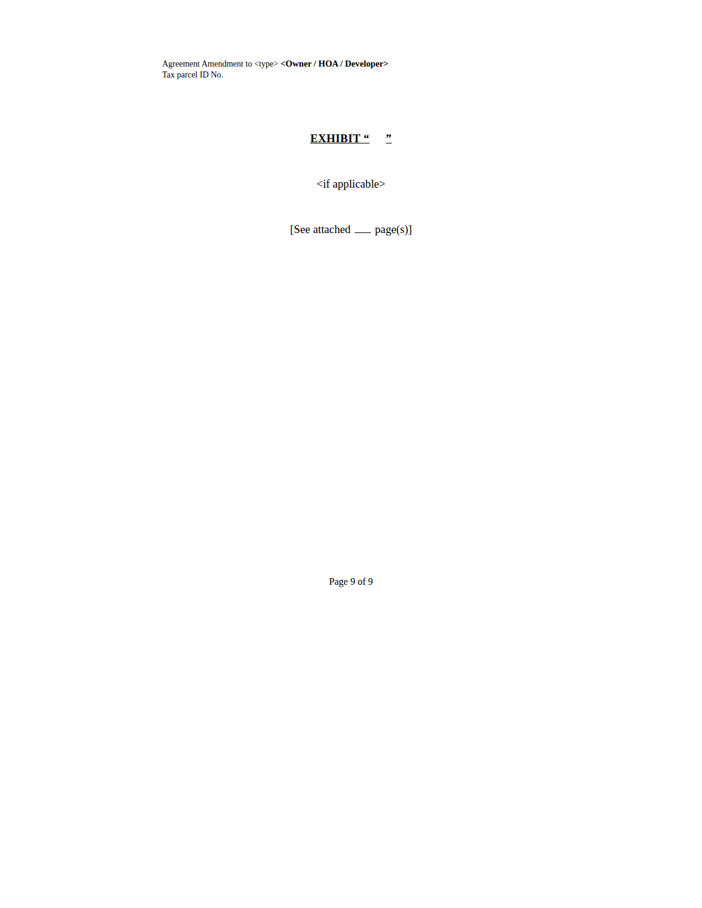Agreement Amendment to <type> <Owner / HOA / Developer>
Tax parcel ID No.
EXHIBIT “ ”
<if applicable>
[See attached page(s)]
Page 9 of 9